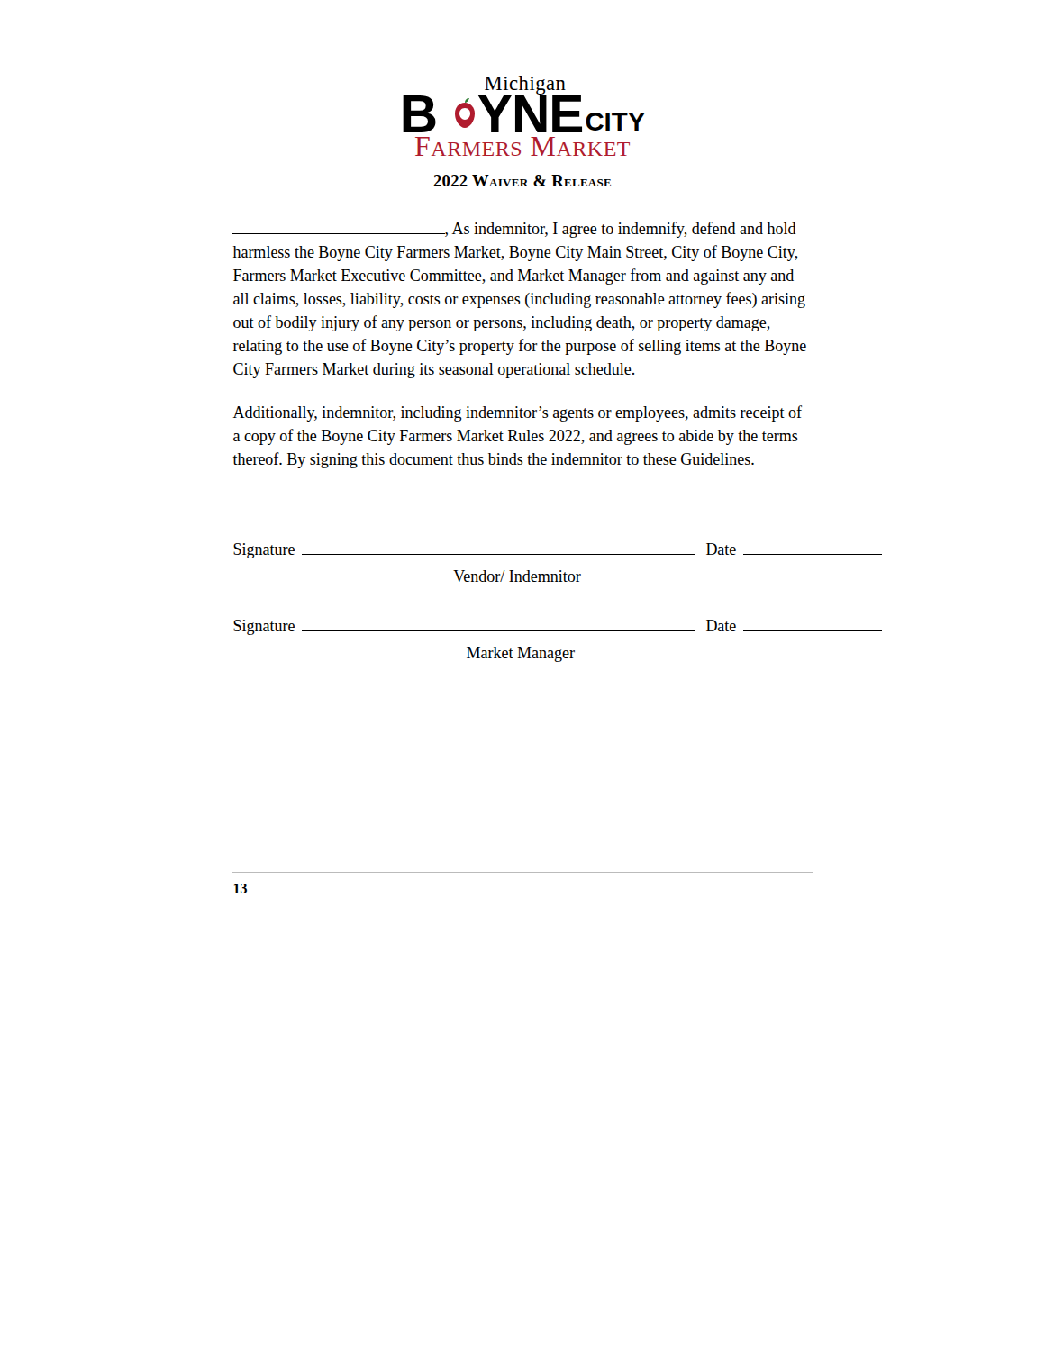Michigan BOYNE CITY FARMERS MARKET
2022 Waiver & Release
, As indemnitor, I agree to indemnify, defend and hold harmless the Boyne City Farmers Market, Boyne City Main Street, City of Boyne City, Farmers Market Executive Committee, and Market Manager from and against any and all claims, losses, liability, costs or expenses (including reasonable attorney fees) arising out of bodily injury of any person or persons, including death, or property damage, relating to the use of Boyne City’s property for the purpose of selling items at the Boyne City Farmers Market during its seasonal operational schedule.
Additionally, indemnitor, including indemnitor’s agents or employees, admits receipt of a copy of the Boyne City Farmers Market Rules 2022, and agrees to abide by the terms thereof. By signing this document thus binds the indemnitor to these Guidelines.
Signature Date
Vendor/ Indemnitor
Signature Date
Market Manager
13